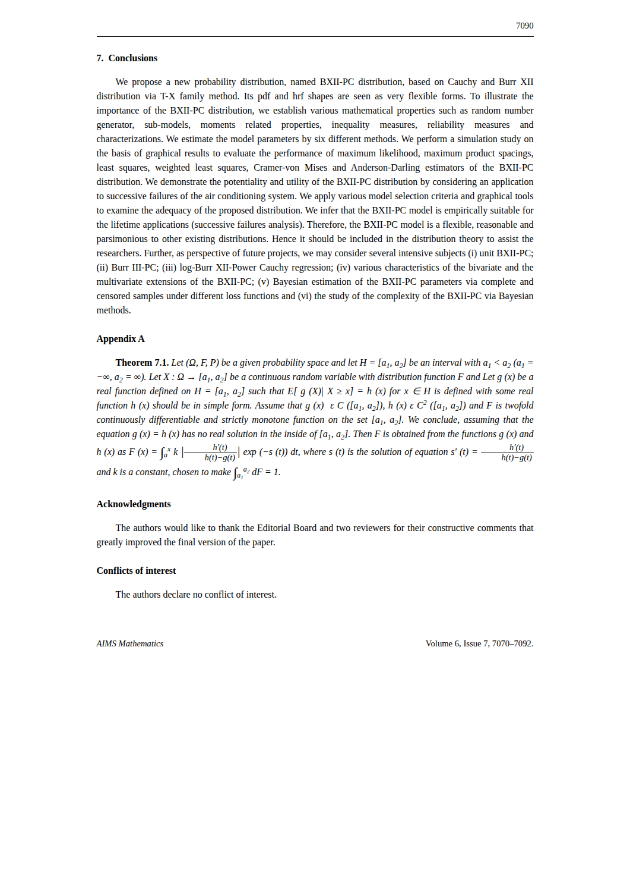7090
7. Conclusions
We propose a new probability distribution, named BXII-PC distribution, based on Cauchy and Burr XII distribution via T-X family method. Its pdf and hrf shapes are seen as very flexible forms. To illustrate the importance of the BXII-PC distribution, we establish various mathematical properties such as random number generator, sub-models, moments related properties, inequality measures, reliability measures and characterizations. We estimate the model parameters by six different methods. We perform a simulation study on the basis of graphical results to evaluate the performance of maximum likelihood, maximum product spacings, least squares, weighted least squares, Cramer-von Mises and Anderson-Darling estimators of the BXII-PC distribution. We demonstrate the potentiality and utility of the BXII-PC distribution by considering an application to successive failures of the air conditioning system. We apply various model selection criteria and graphical tools to examine the adequacy of the proposed distribution. We infer that the BXII-PC model is empirically suitable for the lifetime applications (successive failures analysis). Therefore, the BXII-PC model is a flexible, reasonable and parsimonious to other existing distributions. Hence it should be included in the distribution theory to assist the researchers. Further, as perspective of future projects, we may consider several intensive subjects (i) unit BXII-PC; (ii) Burr III-PC; (iii) log-Burr XII-Power Cauchy regression; (iv) various characteristics of the bivariate and the multivariate extensions of the BXII-PC; (v) Bayesian estimation of the BXII-PC parameters via complete and censored samples under different loss functions and (vi) the study of the complexity of the BXII-PC via Bayesian methods.
Appendix A
Theorem 7.1. Let (Ω, F, P) be a given probability space and let H = [a1, a2] be an interval with a1 < a2 (a1 = −∞, a2 = ∞). Let X : Ω → [a1, a2] be a continuous random variable with distribution function F and Let g (x) be a real function defined on H = [a1, a2] such that E[ g (X)| X ≥ x] = h (x) for x ∈ H is defined with some real function h (x) should be in simple form. Assume that g (x) ε C ([a1, a2]), h (x) ε C2 ([a1, a2]) and F is twofold continuously differentiable and strictly monotone function on the set [a1, a2]. We conclude, assuming that the equation g (x) = h (x) has no real solution in the inside of [a1, a2]. Then F is obtained from the functions g (x) and h (x) as F (x) = ∫ax k |h′(t) h(t)−g(t)| exp (−s (t)) dt, where s (t) is the solution of equation s′ (t) = h′(t) h(t)−g(t) and k is a constant, chosen to make ∫a1a2 dF = 1.
Acknowledgments
The authors would like to thank the Editorial Board and two reviewers for their constructive comments that greatly improved the final version of the paper.
Conflicts of interest
The authors declare no conflict of interest.
AIMS Mathematics Volume 6, Issue 7, 7070–7092.